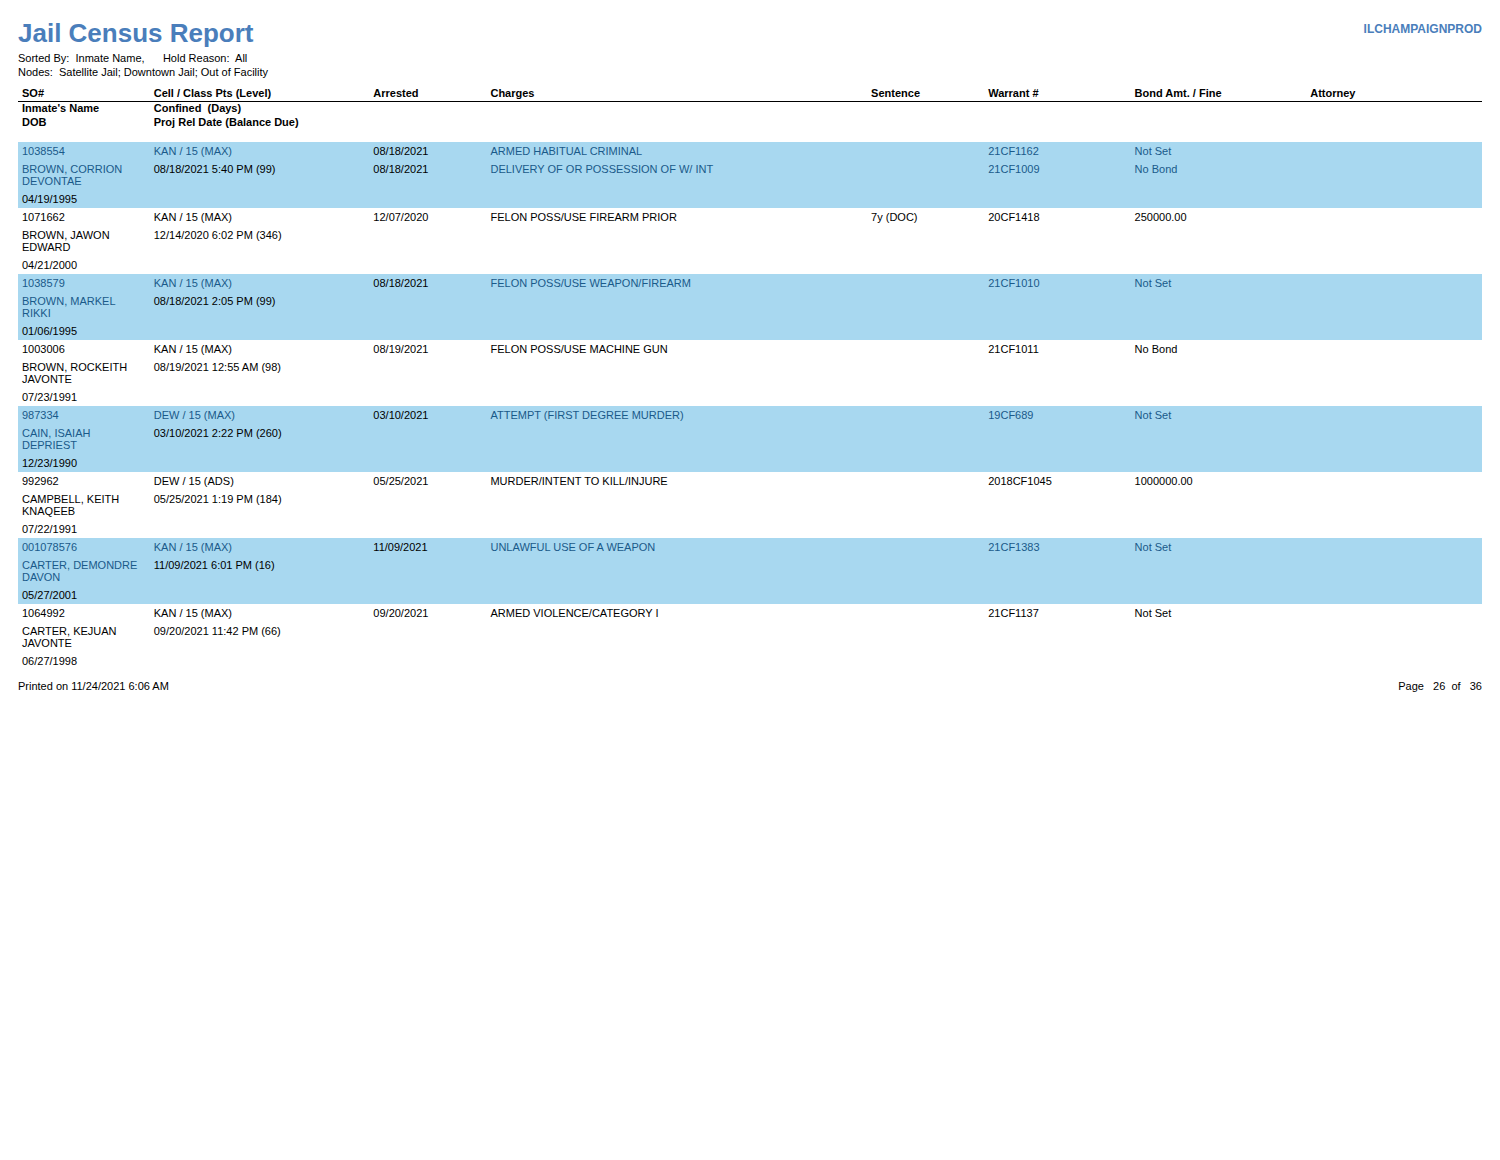ILCHAMPAIGNPROD
Jail Census Report
Sorted By: Inmate Name, Hold Reason: All
Nodes: Satellite Jail; Downtown Jail; Out of Facility
| SO# | Cell / Class Pts (Level) | Arrested | Charges | Sentence | Warrant # | Bond Amt. / Fine | Attorney |
| --- | --- | --- | --- | --- | --- | --- | --- |
| Inmate's Name | Confined (Days) | | | | | | |
| DOB | Proj Rel Date (Balance Due) | | | | | | |
| 1038554 | KAN / 15 (MAX) | 08/18/2021 | ARMED HABITUAL CRIMINAL | | 21CF1162 | Not Set | |
| BROWN, CORRION DEVONTAE | 08/18/2021 5:40 PM (99) | 08/18/2021 | DELIVERY OF OR POSSESSION OF W/ INT | | 21CF1009 | No Bond | |
| 04/19/1995 | | | | | | | |
| 1071662 | KAN / 15 (MAX) | 12/07/2020 | FELON POSS/USE FIREARM PRIOR | 7y (DOC) | 20CF1418 | 250000.00 | |
| BROWN, JAWON EDWARD | 12/14/2020 6:02 PM (346) | | | | | | |
| 04/21/2000 | | | | | | | |
| 1038579 | KAN / 15 (MAX) | 08/18/2021 | FELON POSS/USE WEAPON/FIREARM | | 21CF1010 | Not Set | |
| BROWN, MARKEL RIKKI | 08/18/2021 2:05 PM (99) | | | | | | |
| 01/06/1995 | | | | | | | |
| 1003006 | KAN / 15 (MAX) | 08/19/2021 | FELON POSS/USE MACHINE GUN | | 21CF1011 | No Bond | |
| BROWN, ROCKEITH JAVONTE | 08/19/2021 12:55 AM (98) | | | | | | |
| 07/23/1991 | | | | | | | |
| 987334 | DEW / 15 (MAX) | 03/10/2021 | ATTEMPT (FIRST DEGREE MURDER) | | 19CF689 | Not Set | |
| CAIN, ISAIAH DEPRIEST | 03/10/2021 2:22 PM (260) | | | | | | |
| 12/23/1990 | | | | | | | |
| 992962 | DEW / 15 (ADS) | 05/25/2021 | MURDER/INTENT TO KILL/INJURE | | 2018CF1045 | 1000000.00 | |
| CAMPBELL, KEITH KNAQEEB | 05/25/2021 1:19 PM (184) | | | | | | |
| 07/22/1991 | | | | | | | |
| 001078576 | KAN / 15 (MAX) | 11/09/2021 | UNLAWFUL USE OF A WEAPON | | 21CF1383 | Not Set | |
| CARTER, DEMONDRE DAVON | 11/09/2021 6:01 PM (16) | | | | | | |
| 05/27/2001 | | | | | | | |
| 1064992 | KAN / 15 (MAX) | 09/20/2021 | ARMED VIOLENCE/CATEGORY I | | 21CF1137 | Not Set | |
| CARTER, KEJUAN JAVONTE | 09/20/2021 11:42 PM (66) | | | | | | |
| 06/27/1998 | | | | | | | |
Printed on 11/24/2021 6:06 AM Page 26 of 36